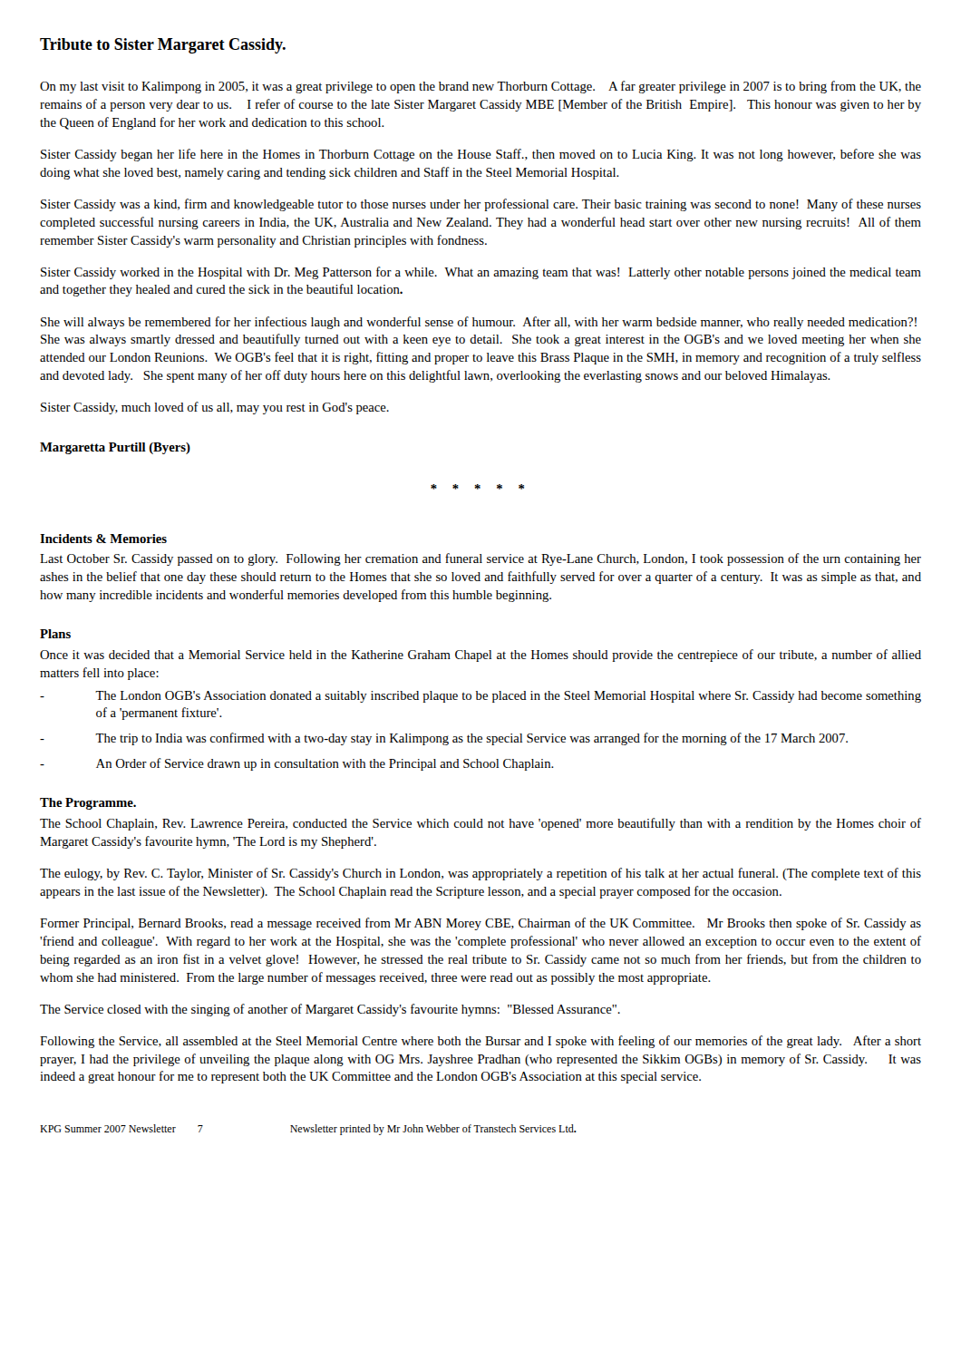Tribute to Sister Margaret Cassidy.
On my last visit to Kalimpong in 2005, it was a great privilege to open the brand new Thorburn Cottage. A far greater privilege in 2007 is to bring from the UK, the remains of a person very dear to us. I refer of course to the late Sister Margaret Cassidy MBE [Member of the British Empire]. This honour was given to her by the Queen of England for her work and dedication to this school.
Sister Cassidy began her life here in the Homes in Thorburn Cottage on the House Staff., then moved on to Lucia King. It was not long however, before she was doing what she loved best, namely caring and tending sick children and Staff in the Steel Memorial Hospital.
Sister Cassidy was a kind, firm and knowledgeable tutor to those nurses under her professional care. Their basic training was second to none! Many of these nurses completed successful nursing careers in India, the UK, Australia and New Zealand. They had a wonderful head start over other new nursing recruits! All of them remember Sister Cassidy's warm personality and Christian principles with fondness.
Sister Cassidy worked in the Hospital with Dr. Meg Patterson for a while. What an amazing team that was! Latterly other notable persons joined the medical team and together they healed and cured the sick in the beautiful location.
She will always be remembered for her infectious laugh and wonderful sense of humour. After all, with her warm bedside manner, who really needed medication?! She was always smartly dressed and beautifully turned out with a keen eye to detail. She took a great interest in the OGB's and we loved meeting her when she attended our London Reunions. We OGB's feel that it is right, fitting and proper to leave this Brass Plaque in the SMH, in memory and recognition of a truly selfless and devoted lady. She spent many of her off duty hours here on this delightful lawn, overlooking the everlasting snows and our beloved Himalayas.
Sister Cassidy, much loved of us all, may you rest in God's peace.
Margaretta Purtill (Byers)
* * * * *
Incidents & Memories
Last October Sr. Cassidy passed on to glory. Following her cremation and funeral service at Rye-Lane Church, London, I took possession of the urn containing her ashes in the belief that one day these should return to the Homes that she so loved and faithfully served for over a quarter of a century. It was as simple as that, and how many incredible incidents and wonderful memories developed from this humble beginning.
Plans
Once it was decided that a Memorial Service held in the Katherine Graham Chapel at the Homes should provide the centrepiece of our tribute, a number of allied matters fell into place:
The London OGB's Association donated a suitably inscribed plaque to be placed in the Steel Memorial Hospital where Sr. Cassidy had become something of a 'permanent fixture'.
The trip to India was confirmed with a two-day stay in Kalimpong as the special Service was arranged for the morning of the 17 March 2007.
An Order of Service drawn up in consultation with the Principal and School Chaplain.
The Programme.
The School Chaplain, Rev. Lawrence Pereira, conducted the Service which could not have 'opened' more beautifully than with a rendition by the Homes choir of Margaret Cassidy's favourite hymn, 'The Lord is my Shepherd'.
The eulogy, by Rev. C. Taylor, Minister of Sr. Cassidy's Church in London, was appropriately a repetition of his talk at her actual funeral. (The complete text of this appears in the last issue of the Newsletter). The School Chaplain read the Scripture lesson, and a special prayer composed for the occasion.
Former Principal, Bernard Brooks, read a message received from Mr ABN Morey CBE, Chairman of the UK Committee. Mr Brooks then spoke of Sr. Cassidy as 'friend and colleague'. With regard to her work at the Hospital, she was the 'complete professional' who never allowed an exception to occur even to the extent of being regarded as an iron fist in a velvet glove! However, he stressed the real tribute to Sr. Cassidy came not so much from her friends, but from the children to whom she had ministered. From the large number of messages received, three were read out as possibly the most appropriate.
The Service closed with the singing of another of Margaret Cassidy's favourite hymns: "Blessed Assurance".
Following the Service, all assembled at the Steel Memorial Centre where both the Bursar and I spoke with feeling of our memories of the great lady. After a short prayer, I had the privilege of unveiling the plaque along with OG Mrs. Jayshree Pradhan (who represented the Sikkim OGBs) in memory of Sr. Cassidy. It was indeed a great honour for me to represent both the UK Committee and the London OGB's Association at this special service.
KPG Summer 2007 Newsletter
7
Newsletter printed by Mr John Webber of Transtech Services Ltd.